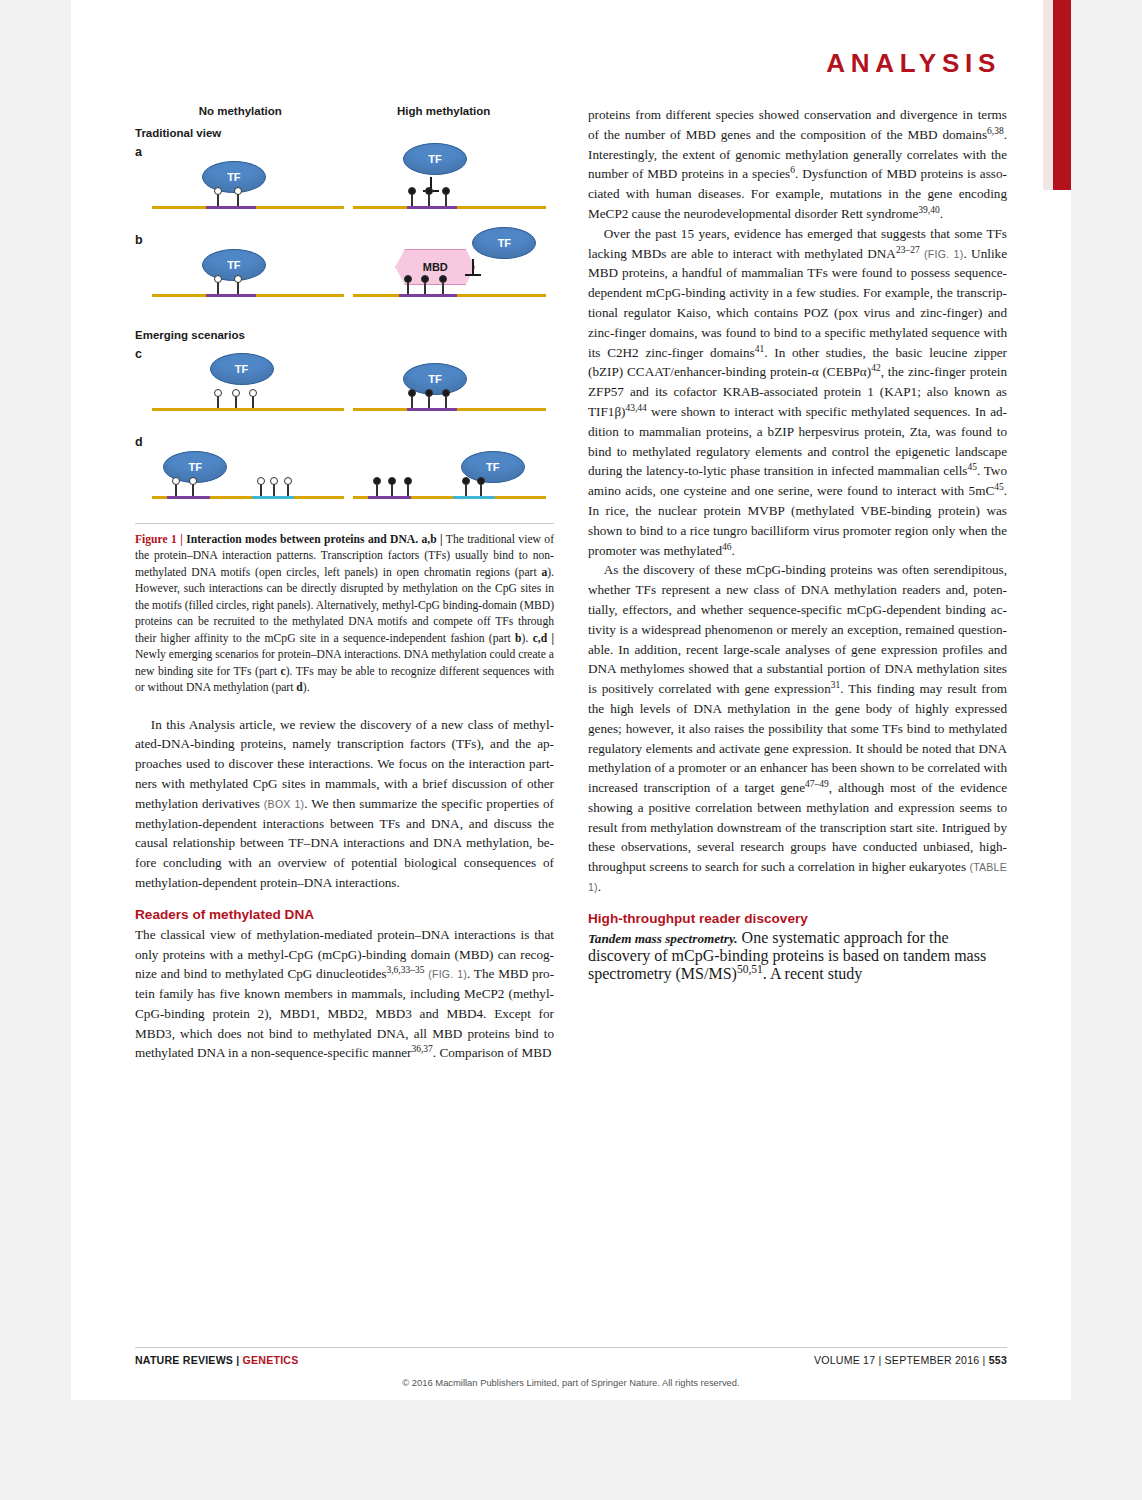ANALYSIS
No methylation High methylation
Traditional view
a
TF
TF
b
TF
MBD
TF
Emerging scenarios
c
TF
TF
d
TF
TF
Figure 1 | Interaction modes between proteins and DNA. a,b | The traditional view of the protein–DNA interaction patterns. Transcription factors (TFs) usually bind to non-methylated DNA motifs (open circles, left panels) in open chromatin regions (part a). However, such interactions can be directly disrupted by methylation on the CpG sites in the motifs (filled circles, right panels). Alternatively, methyl-CpG binding-domain (MBD) proteins can be recruited to the methylated DNA motifs and compete off TFs through their higher affinity to the mCpG site in a sequence-independent fashion (part b). c,d | Newly emerging scenarios for protein–DNA interactions. DNA methylation could create a new binding site for TFs (part c). TFs may be able to recognize different sequences with or without DNA methylation (part d).
In this Analysis article, we review the discovery of a new class of methylated-DNA-binding proteins, namely transcription factors (TFs), and the approaches used to discover these interactions. We focus on the interaction partners with methylated CpG sites in mammals, with a brief discussion of other methylation derivatives (BOX 1). We then summarize the specific properties of methylation-dependent interactions between TFs and DNA, and discuss the causal relationship between TF–DNA interactions and DNA methylation, before concluding with an overview of potential biological consequences of methylation-dependent protein–DNA interactions.
Readers of methylated DNA
The classical view of methylation-mediated protein–DNA interactions is that only proteins with a methyl-CpG (mCpG)-binding domain (MBD) can recognize and bind to methylated CpG dinucleotides3,6,33–35 (FIG. 1). The MBD protein family has five known members in mammals, including MeCP2 (methyl-CpG-binding protein 2), MBD1, MBD2, MBD3 and MBD4. Except for MBD3, which does not bind to methylated DNA, all MBD proteins bind to methylated DNA in a non-sequence-specific manner36,37. Comparison of MBD
proteins from different species showed conservation and divergence in terms of the number of MBD genes and the composition of the MBD domains6,38. Interestingly, the extent of genomic methylation generally correlates with the number of MBD proteins in a species6. Dysfunction of MBD proteins is associated with human diseases. For example, mutations in the gene encoding MeCP2 cause the neurodevelopmental disorder Rett syndrome39,40.
Over the past 15 years, evidence has emerged that suggests that some TFs lacking MBDs are able to interact with methylated DNA23–27 (FIG. 1). Unlike MBD proteins, a handful of mammalian TFs were found to possess sequence-dependent mCpG-binding activity in a few studies. For example, the transcriptional regulator Kaiso, which contains POZ (pox virus and zinc-finger) and zinc-finger domains, was found to bind to a specific methylated sequence with its C2H2 zinc-finger domains41. In other studies, the basic leucine zipper (bZIP) CCAAT/enhancer-binding protein-α (CEBPα)42, the zinc-finger protein ZFP57 and its cofactor KRAB-associated protein 1 (KAP1; also known as TIF1β)43,44 were shown to interact with specific methylated sequences. In addition to mammalian proteins, a bZIP herpesvirus protein, Zta, was found to bind to methylated regulatory elements and control the epigenetic landscape during the latency-to-lytic phase transition in infected mammalian cells45. Two amino acids, one cysteine and one serine, were found to interact with 5mC45. In rice, the nuclear protein MVBP (methylated VBE-binding protein) was shown to bind to a rice tungro bacilliform virus promoter region only when the promoter was methylated46.
As the discovery of these mCpG-binding proteins was often serendipitous, whether TFs represent a new class of DNA methylation readers and, potentially, effectors, and whether sequence-specific mCpG-dependent binding activity is a widespread phenomenon or merely an exception, remained questionable. In addition, recent large-scale analyses of gene expression profiles and DNA methylomes showed that a substantial portion of DNA methylation sites is positively correlated with gene expression31. This finding may result from the high levels of DNA methylation in the gene body of highly expressed genes; however, it also raises the possibility that some TFs bind to methylated regulatory elements and activate gene expression. It should be noted that DNA methylation of a promoter or an enhancer has been shown to be correlated with increased transcription of a target gene47–49, although most of the evidence showing a positive correlation between methylation and expression seems to result from methylation downstream of the transcription start site. Intrigued by these observations, several research groups have conducted unbiased, high-throughput screens to search for such a correlation in higher eukaryotes (TABLE 1).
High-throughput reader discovery
Tandem mass spectrometry.
One systematic approach for the discovery of mCpG-binding proteins is based on tandem mass spectrometry (MS/MS)50,51. A recent study
NATURE REVIEWS | GENETICS
VOLUME 17 | SEPTEMBER 2016 | 553
© 2016 Macmillan Publishers Limited, part of Springer Nature. All rights reserved.